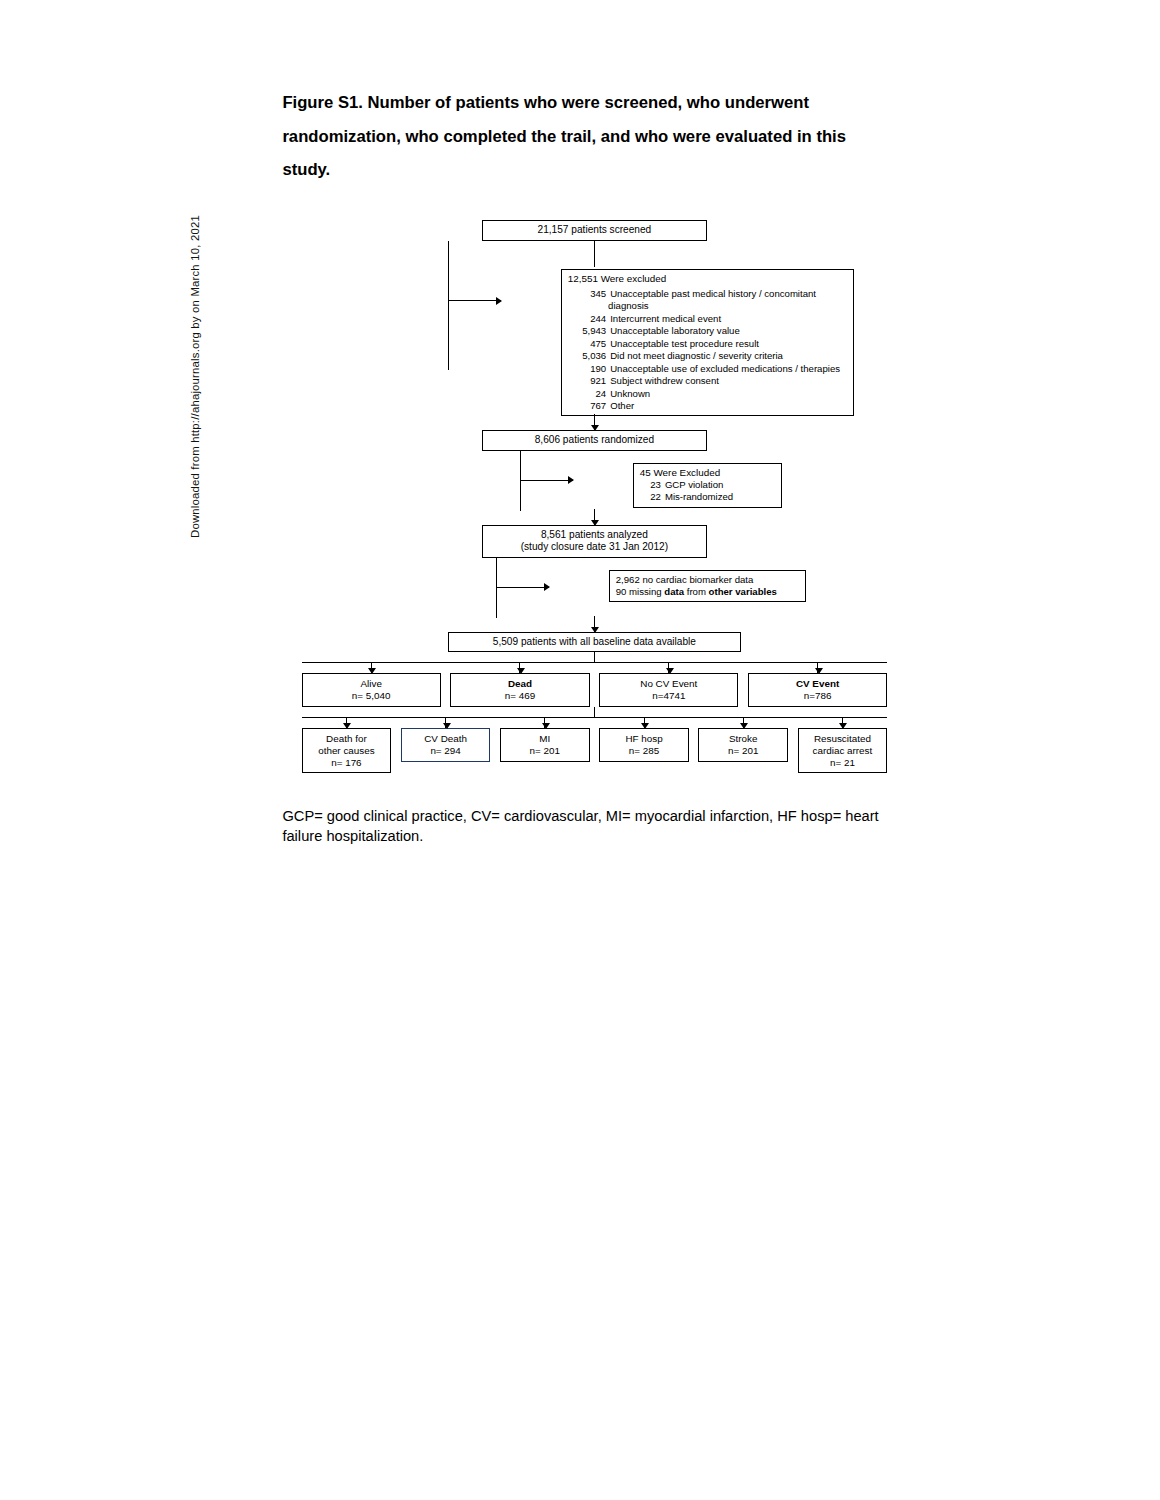Downloaded from http://ahajournals.org by on March 10, 2021
Figure S1. Number of patients who were screened, who underwent randomization, who completed the trail, and who were evaluated in this study.
21,157 patients screened
12,551 Were excluded
345 Unacceptable past medical history / concomitant diagnosis
244 Intercurrent medical event
5,943 Unacceptable laboratory value
475 Unacceptable test procedure result
5,036 Did not meet diagnostic / severity criteria
190 Unacceptable use of excluded medications / therapies
921 Subject withdrew consent
24 Unknown
767 Other
8,606 patients randomized
45 Were Excluded
23 GCP violation
22 Mis-randomized
8,561 patients analyzed
(study closure date 31 Jan 2012)
2,962 no cardiac biomarker data
90 missing data from other variables
5,509 patients with all baseline data available
Alive
n= 5,040
Dead
n= 469
No CV Event
n=4741
CV Event
n=786
Death for
other causes
n= 176
CV Death
n= 294
MI
n= 201
HF hosp
n= 285
Stroke
n= 201
Resuscitated
cardiac arrest
n= 21
GCP= good clinical practice, CV= cardiovascular, MI= myocardial infarction, HF hosp= heart failure hospitalization.